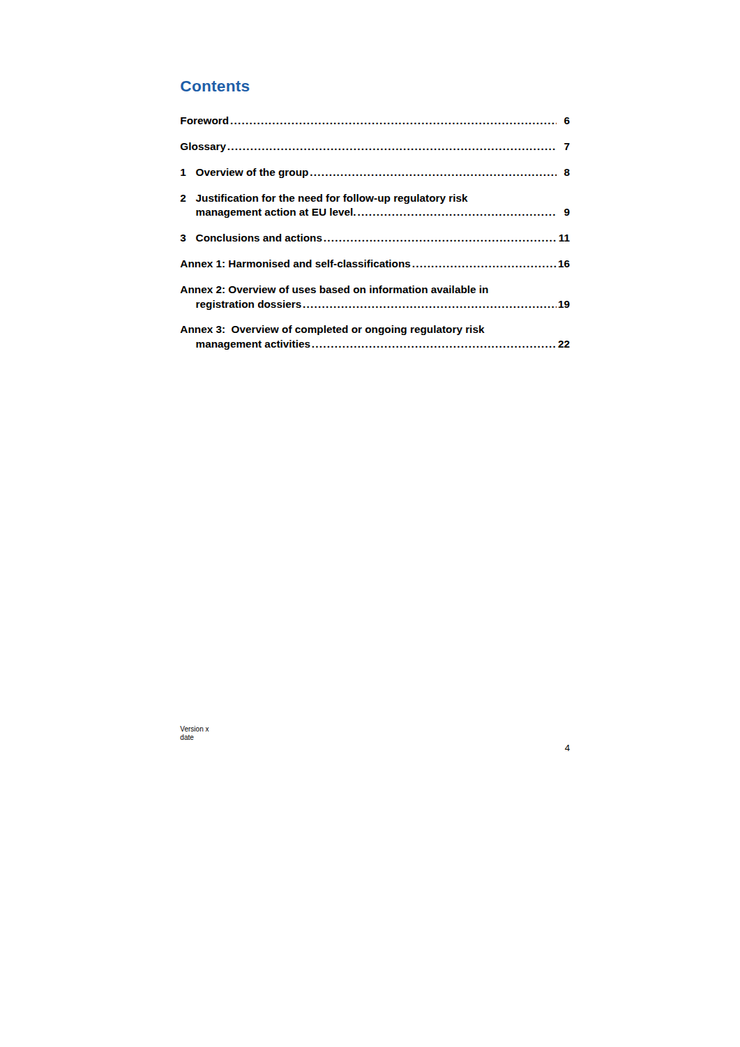Contents
Foreword .................................................................................................................. 6
Glossary .................................................................................................................. 7
1 Overview of the group .................................................................................................................. 8
2 Justification for the need for follow-up regulatory risk
management action at EU level. .................................................................................................................. 9
3 Conclusions and actions .................................................................................................................. 11
Annex 1: Harmonised and self-classifications .................................................................................................................. 16
Annex 2: Overview of uses based on information available in
registration dossiers .................................................................................................................. 19
Annex 3: Overview of completed or ongoing regulatory risk
management activities .................................................................................................................. 22
Version x
date
4